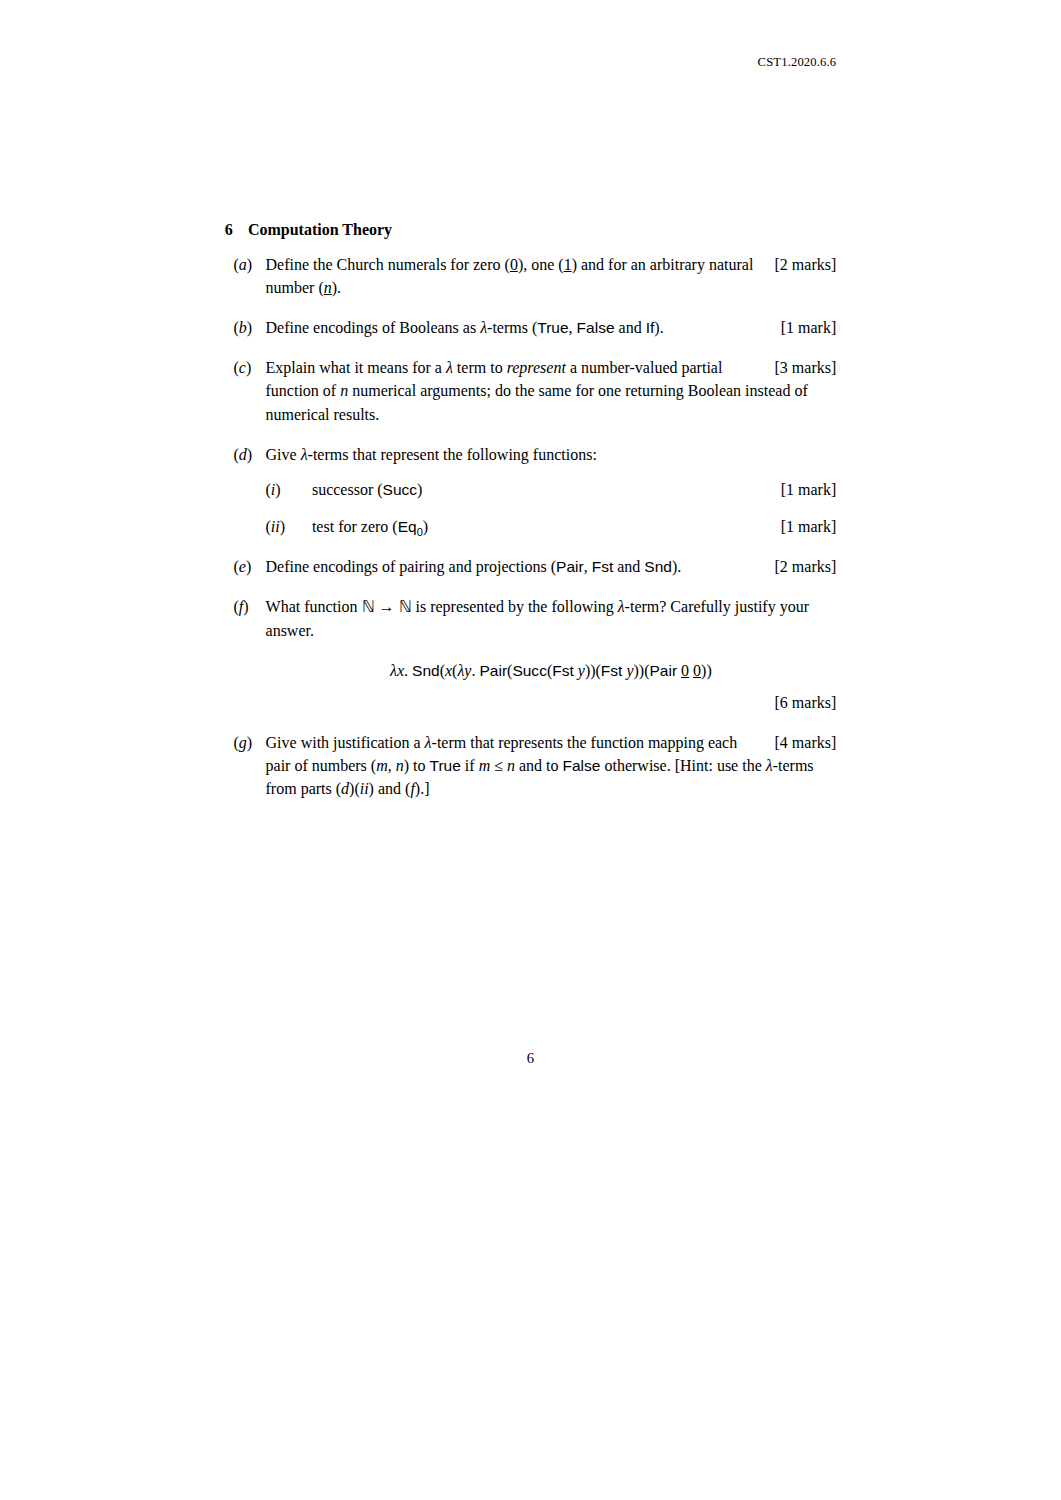CST1.2020.6.6
6 Computation Theory
(a) [2 marks] Define the Church numerals for zero (0), one (1) and for an arbitrary natural number (n).
(b) [1 mark] Define encodings of Booleans as λ-terms (True, False and If).
(c) [3 marks] Explain what it means for a λ term to represent a number-valued partial function of n numerical arguments; do the same for one returning Boolean instead of numerical results.
(d) Give λ-terms that represent the following functions:
(i) [1 mark] successor (Succ)
(ii) [1 mark] test for zero (Eq0)
(e) [2 marks] Define encodings of pairing and projections (Pair, Fst and Snd).
(f) What function ℕ → ℕ is represented by the following λ-term? Carefully justify your answer.
λx. Snd(x(λy. Pair(Succ(Fst y))(Fst y))(Pair 0 0))
[6 marks]
(g) [4 marks] Give with justification a λ-term that represents the function mapping each pair of numbers (m, n) to True if m ≤ n and to False otherwise. [Hint: use the λ-terms from parts (d)(ii) and (f).]
6